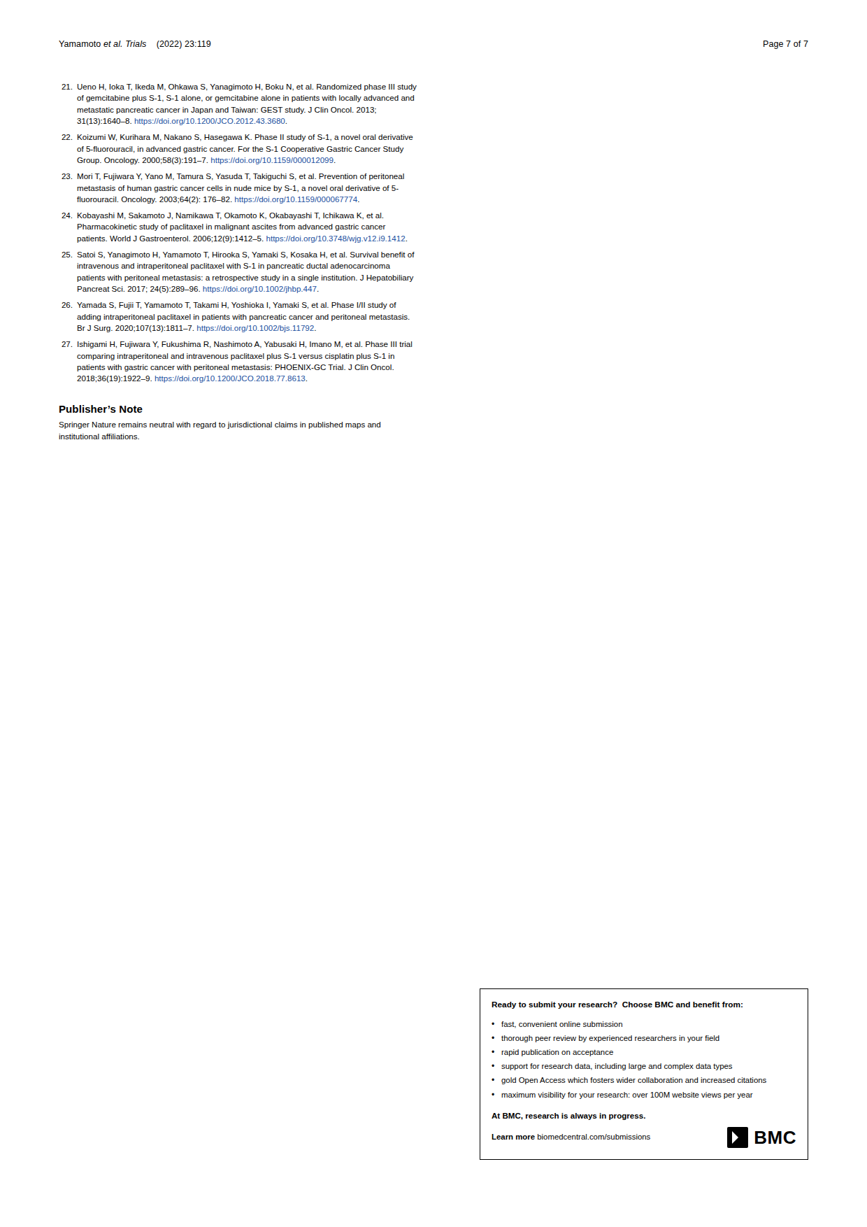Yamamoto et al. Trials (2022) 23:119
Page 7 of 7
21. Ueno H, Ioka T, Ikeda M, Ohkawa S, Yanagimoto H, Boku N, et al. Randomized phase III study of gemcitabine plus S-1, S-1 alone, or gemcitabine alone in patients with locally advanced and metastatic pancreatic cancer in Japan and Taiwan: GEST study. J Clin Oncol. 2013; 31(13):1640–8. https://doi.org/10.1200/JCO.2012.43.3680.
22. Koizumi W, Kurihara M, Nakano S, Hasegawa K. Phase II study of S-1, a novel oral derivative of 5-fluorouracil, in advanced gastric cancer. For the S-1 Cooperative Gastric Cancer Study Group. Oncology. 2000;58(3):191–7. https://doi.org/10.1159/000012099.
23. Mori T, Fujiwara Y, Yano M, Tamura S, Yasuda T, Takiguchi S, et al. Prevention of peritoneal metastasis of human gastric cancer cells in nude mice by S-1, a novel oral derivative of 5-fluorouracil. Oncology. 2003;64(2): 176–82. https://doi.org/10.1159/000067774.
24. Kobayashi M, Sakamoto J, Namikawa T, Okamoto K, Okabayashi T, Ichikawa K, et al. Pharmacokinetic study of paclitaxel in malignant ascites from advanced gastric cancer patients. World J Gastroenterol. 2006;12(9):1412–5. https://doi.org/10.3748/wjg.v12.i9.1412.
25. Satoi S, Yanagimoto H, Yamamoto T, Hirooka S, Yamaki S, Kosaka H, et al. Survival benefit of intravenous and intraperitoneal paclitaxel with S-1 in pancreatic ductal adenocarcinoma patients with peritoneal metastasis: a retrospective study in a single institution. J Hepatobiliary Pancreat Sci. 2017; 24(5):289–96. https://doi.org/10.1002/jhbp.447.
26. Yamada S, Fujii T, Yamamoto T, Takami H, Yoshioka I, Yamaki S, et al. Phase I/II study of adding intraperitoneal paclitaxel in patients with pancreatic cancer and peritoneal metastasis. Br J Surg. 2020;107(13):1811–7. https://doi.org/10.1002/bjs.11792.
27. Ishigami H, Fujiwara Y, Fukushima R, Nashimoto A, Yabusaki H, Imano M, et al. Phase III trial comparing intraperitoneal and intravenous paclitaxel plus S-1 versus cisplatin plus S-1 in patients with gastric cancer with peritoneal metastasis: PHOENIX-GC Trial. J Clin Oncol. 2018;36(19):1922–9. https://doi.org/10.1200/JCO.2018.77.8613.
Publisher’s Note
Springer Nature remains neutral with regard to jurisdictional claims in published maps and institutional affiliations.
Ready to submit your research? Choose BMC and benefit from:
fast, convenient online submission
thorough peer review by experienced researchers in your field
rapid publication on acceptance
support for research data, including large and complex data types
gold Open Access which fosters wider collaboration and increased citations
maximum visibility for your research: over 100M website views per year
At BMC, research is always in progress.
Learn more biomedcentral.com/submissions
BMC